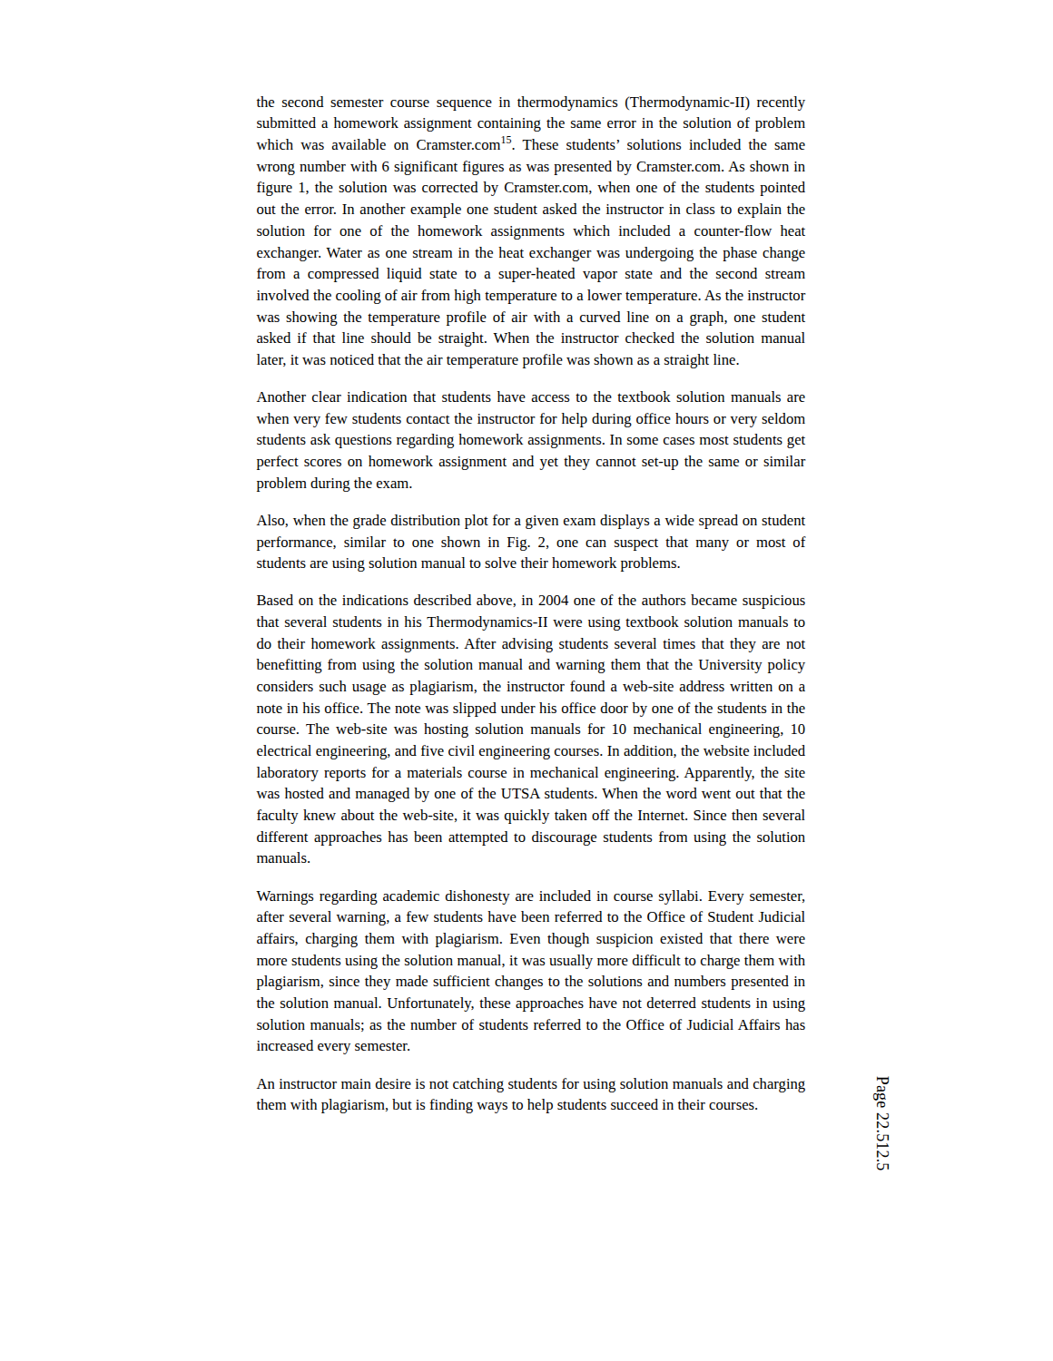the second semester course sequence in thermodynamics (Thermodynamic-II) recently submitted a homework assignment containing the same error in the solution of problem which was available on Cramster.com15. These students’ solutions included the same wrong number with 6 significant figures as was presented by Cramster.com. As shown in figure 1, the solution was corrected by Cramster.com, when one of the students pointed out the error. In another example one student asked the instructor in class to explain the solution for one of the homework assignments which included a counter-flow heat exchanger. Water as one stream in the heat exchanger was undergoing the phase change from a compressed liquid state to a super-heated vapor state and the second stream involved the cooling of air from high temperature to a lower temperature. As the instructor was showing the temperature profile of air with a curved line on a graph, one student asked if that line should be straight. When the instructor checked the solution manual later, it was noticed that the air temperature profile was shown as a straight line.
Another clear indication that students have access to the textbook solution manuals are when very few students contact the instructor for help during office hours or very seldom students ask questions regarding homework assignments. In some cases most students get perfect scores on homework assignment and yet they cannot set-up the same or similar problem during the exam.
Also, when the grade distribution plot for a given exam displays a wide spread on student performance, similar to one shown in Fig. 2, one can suspect that many or most of students are using solution manual to solve their homework problems.
Based on the indications described above, in 2004 one of the authors became suspicious that several students in his Thermodynamics-II were using textbook solution manuals to do their homework assignments. After advising students several times that they are not benefitting from using the solution manual and warning them that the University policy considers such usage as plagiarism, the instructor found a web-site address written on a note in his office. The note was slipped under his office door by one of the students in the course. The web-site was hosting solution manuals for 10 mechanical engineering, 10 electrical engineering, and five civil engineering courses. In addition, the website included laboratory reports for a materials course in mechanical engineering. Apparently, the site was hosted and managed by one of the UTSA students. When the word went out that the faculty knew about the web-site, it was quickly taken off the Internet. Since then several different approaches has been attempted to discourage students from using the solution manuals.
Warnings regarding academic dishonesty are included in course syllabi. Every semester, after several warning, a few students have been referred to the Office of Student Judicial affairs, charging them with plagiarism. Even though suspicion existed that there were more students using the solution manual, it was usually more difficult to charge them with plagiarism, since they made sufficient changes to the solutions and numbers presented in the solution manual. Unfortunately, these approaches have not deterred students in using solution manuals; as the number of students referred to the Office of Judicial Affairs has increased every semester.
An instructor main desire is not catching students for using solution manuals and charging them with plagiarism, but is finding ways to help students succeed in their courses.
Page 22.512.5